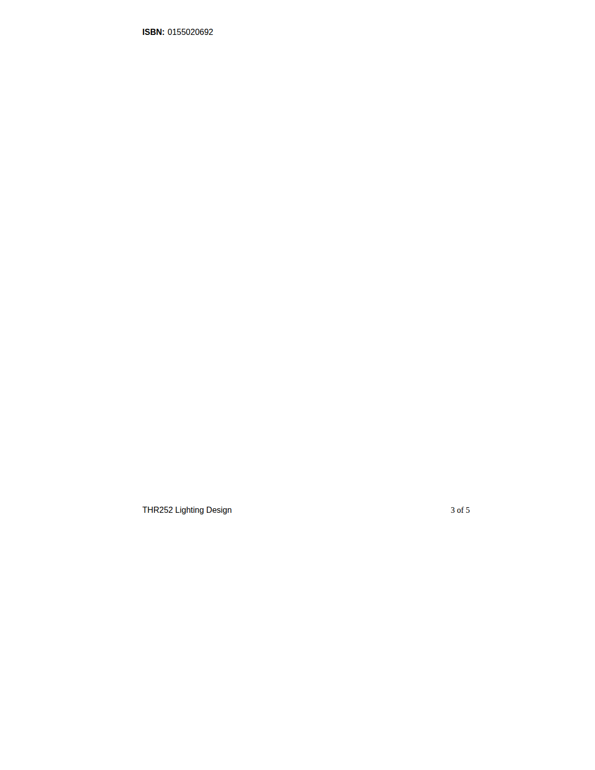ISBN: 0155020692
THR252 Lighting Design 3 of 5